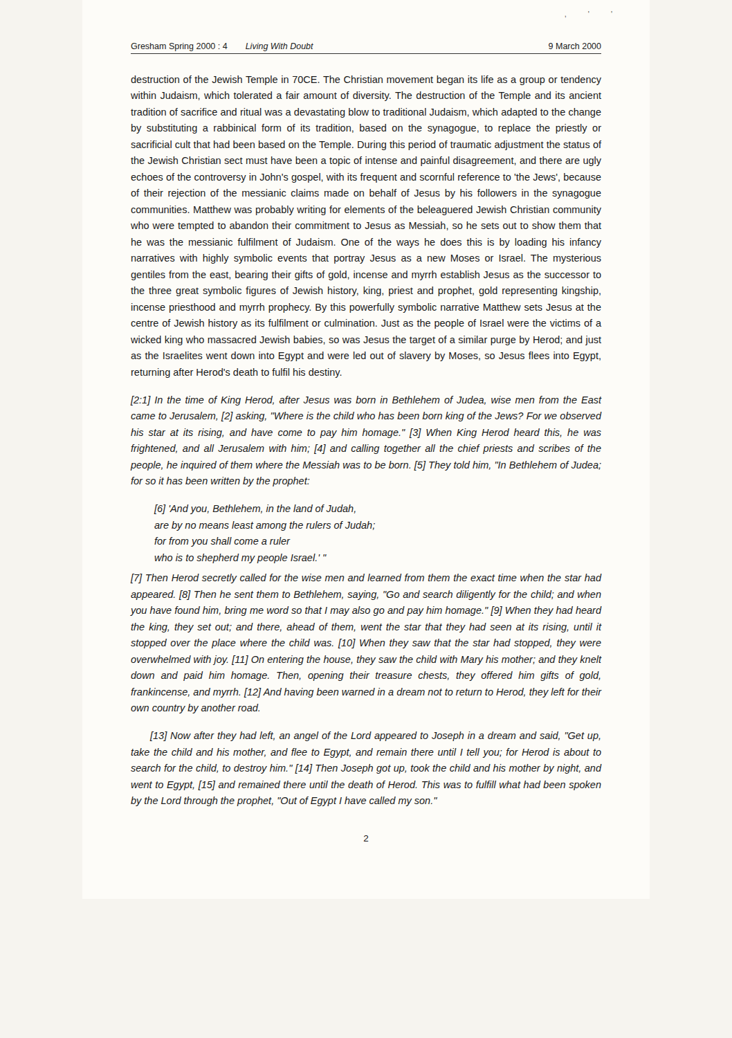, ' '
Gresham Spring 2000 : 4 Living With Doubt 9 March 2000
destruction of the Jewish Temple in 70CE. The Christian movement began its life as a group or tendency within Judaism, which tolerated a fair amount of diversity. The destruction of the Temple and its ancient tradition of sacrifice and ritual was a devastating blow to traditional Judaism, which adapted to the change by substituting a rabbinical form of its tradition, based on the synagogue, to replace the priestly or sacrificial cult that had been based on the Temple. During this period of traumatic adjustment the status of the Jewish Christian sect must have been a topic of intense and painful disagreement, and there are ugly echoes of the controversy in John's gospel, with its frequent and scornful reference to 'the Jews', because of their rejection of the messianic claims made on behalf of Jesus by his followers in the synagogue communities. Matthew was probably writing for elements of the beleaguered Jewish Christian community who were tempted to abandon their commitment to Jesus as Messiah, so he sets out to show them that he was the messianic fulfilment of Judaism. One of the ways he does this is by loading his infancy narratives with highly symbolic events that portray Jesus as a new Moses or Israel. The mysterious gentiles from the east, bearing their gifts of gold, incense and myrrh establish Jesus as the successor to the three great symbolic figures of Jewish history, king, priest and prophet, gold representing kingship, incense priesthood and myrrh prophecy. By this powerfully symbolic narrative Matthew sets Jesus at the centre of Jewish history as its fulfilment or culmination. Just as the people of Israel were the victims of a wicked king who massacred Jewish babies, so was Jesus the target of a similar purge by Herod; and just as the Israelites went down into Egypt and were led out of slavery by Moses, so Jesus flees into Egypt, returning after Herod's death to fulfil his destiny.
[2:1] In the time of King Herod, after Jesus was born in Bethlehem of Judea, wise men from the East came to Jerusalem, [2] asking, "Where is the child who has been born king of the Jews? For we observed his star at its rising, and have come to pay him homage." [3] When King Herod heard this, he was frightened, and all Jerusalem with him; [4] and calling together all the chief priests and scribes of the people, he inquired of them where the Messiah was to be born. [5] They told him, "In Bethlehem of Judea; for so it has been written by the prophet:
[6] 'And you, Bethlehem, in the land of Judah,
are by no means least among the rulers of Judah;
for from you shall come a ruler
who is to shepherd my people Israel.' "
[7] Then Herod secretly called for the wise men and learned from them the exact time when the star had appeared. [8] Then he sent them to Bethlehem, saying, "Go and search diligently for the child; and when you have found him, bring me word so that I may also go and pay him homage." [9] When they had heard the king, they set out; and there, ahead of them, went the star that they had seen at its rising, until it stopped over the place where the child was. [10] When they saw that the star had stopped, they were overwhelmed with joy. [11] On entering the house, they saw the child with Mary his mother; and they knelt down and paid him homage. Then, opening their treasure chests, they offered him gifts of gold, frankincense, and myrrh. [12] And having been warned in a dream not to return to Herod, they left for their own country by another road.
[13] Now after they had left, an angel of the Lord appeared to Joseph in a dream and said, "Get up, take the child and his mother, and flee to Egypt, and remain there until I tell you; for Herod is about to search for the child, to destroy him." [14] Then Joseph got up, took the child and his mother by night, and went to Egypt, [15] and remained there until the death of Herod. This was to fulfill what had been spoken by the Lord through the prophet, "Out of Egypt I have called my son."
2